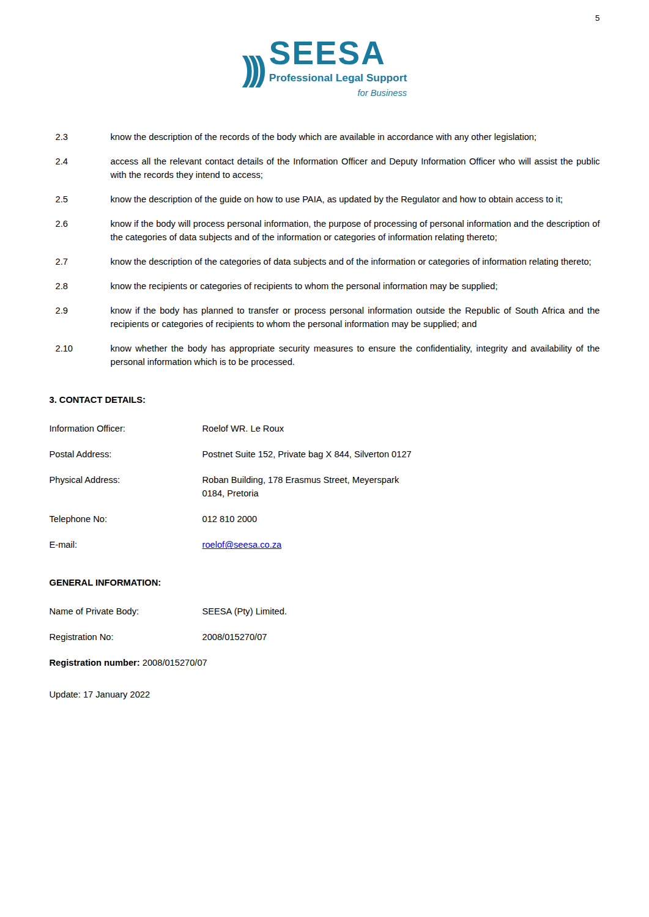5
)))
SEESA
Professional Legal Support
for Business
2.3
know the description of the records of the body which are available in accordance with any other legislation;
2.4
access all the relevant contact details of the Information Officer and Deputy Information Officer who will assist the public with the records they intend to access;
2.5
know the description of the guide on how to use PAIA, as updated by the Regulator and how to obtain access to it;
2.6
know if the body will process personal information, the purpose of processing of personal information and the description of the categories of data subjects and of the information or categories of information relating thereto;
2.7
know the description of the categories of data subjects and of the information or categories of information relating thereto;
2.8
know the recipients or categories of recipients to whom the personal information may be supplied;
2.9
know if the body has planned to transfer or process personal information outside the Republic of South Africa and the recipients or categories of recipients to whom the personal information may be supplied; and
2.10
know whether the body has appropriate security measures to ensure the confidentiality, integrity and availability of the personal information which is to be processed.
3. CONTACT DETAILS:
Information Officer:
Roelof WR. Le Roux
Postal Address:
Postnet Suite 152, Private bag X 844, Silverton 0127
Physical Address:
Roban Building, 178 Erasmus Street, Meyerspark
0184, Pretoria
Telephone No:
012 810 2000
E-mail:
roelof@seesa.co.za
GENERAL INFORMATION:
Name of Private Body:
SEESA (Pty) Limited.
Registration No:
2008/015270/07
Registration number: 2008/015270/07
Update: 17 January 2022